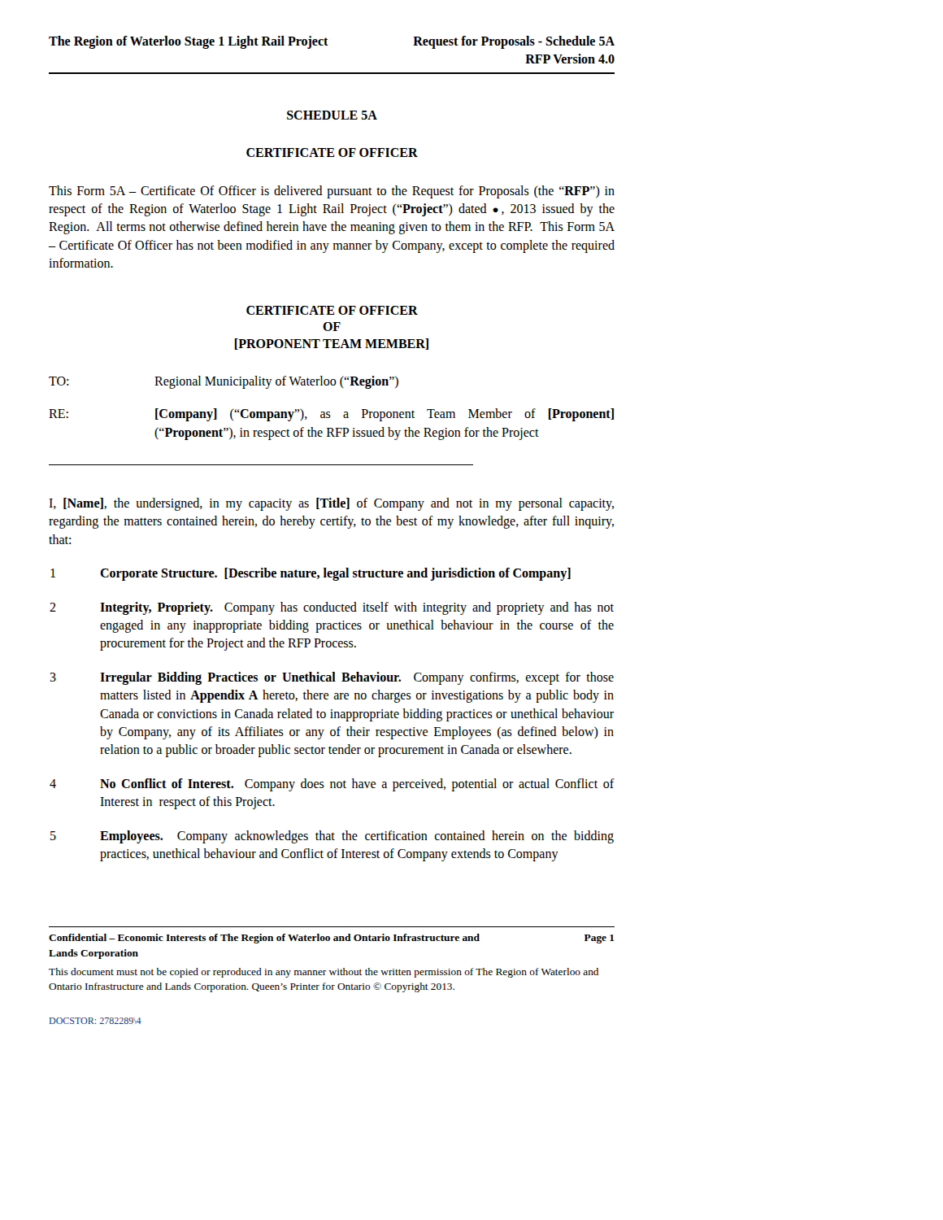The Region of Waterloo Stage 1 Light Rail Project
Request for Proposals - Schedule 5A
RFP Version 4.0
SCHEDULE 5A
CERTIFICATE OF OFFICER
This Form 5A – Certificate Of Officer is delivered pursuant to the Request for Proposals (the “RFP”) in respect of the Region of Waterloo Stage 1 Light Rail Project (“Project”) dated ●, 2013 issued by the Region. All terms not otherwise defined herein have the meaning given to them in the RFP. This Form 5A – Certificate Of Officer has not been modified in any manner by Company, except to complete the required information.
CERTIFICATE OF OFFICER
OF
[PROPONENT TEAM MEMBER]
| TO: | Regional Municipality of Waterloo (“ Region ”) |
| RE: | [Company] (“ Company ”), as a Proponent Team Member of [Proponent] (“ Proponent ”), in respect of the RFP issued by the Region for the Project |
I, [Name], the undersigned, in my capacity as [Title] of Company and not in my personal capacity, regarding the matters contained herein, do hereby certify, to the best of my knowledge, after full inquiry, that:
| 1 | Corporate Structure. [Describe nature, legal structure and jurisdiction of Company] |
| 2 | Integrity, Propriety. Company has conducted itself with integrity and propriety and has not engaged in any inappropriate bidding practices or unethical behaviour in the course of the procurement for the Project and the RFP Process. |
| 3 | Irregular Bidding Practices or Unethical Behaviour. Company confirms, except for those matters listed in Appendix A hereto, there are no charges or investigations by a public body in Canada or convictions in Canada related to inappropriate bidding practices or unethical behaviour by Company, any of its Affiliates or any of their respective Employees (as defined below) in relation to a public or broader public sector tender or procurement in Canada or elsewhere. |
| 4 | No Conflict of Interest. Company does not have a perceived, potential or actual Conflict of Interest in respect of this Project. |
| 5 | Employees. Company acknowledges that the certification contained herein on the bidding practices, unethical behaviour and Conflict of Interest of Company extends to Company |
Confidential – Economic Interests of The Region of Waterloo and Ontario Infrastructure and Lands Corporation
Page 1
This document must not be copied or reproduced in any manner without the written permission of The Region of Waterloo and Ontario Infrastructure and Lands Corporation. Queen’s Printer for Ontario © Copyright 2013.
DOCSTOR: 2782289\4